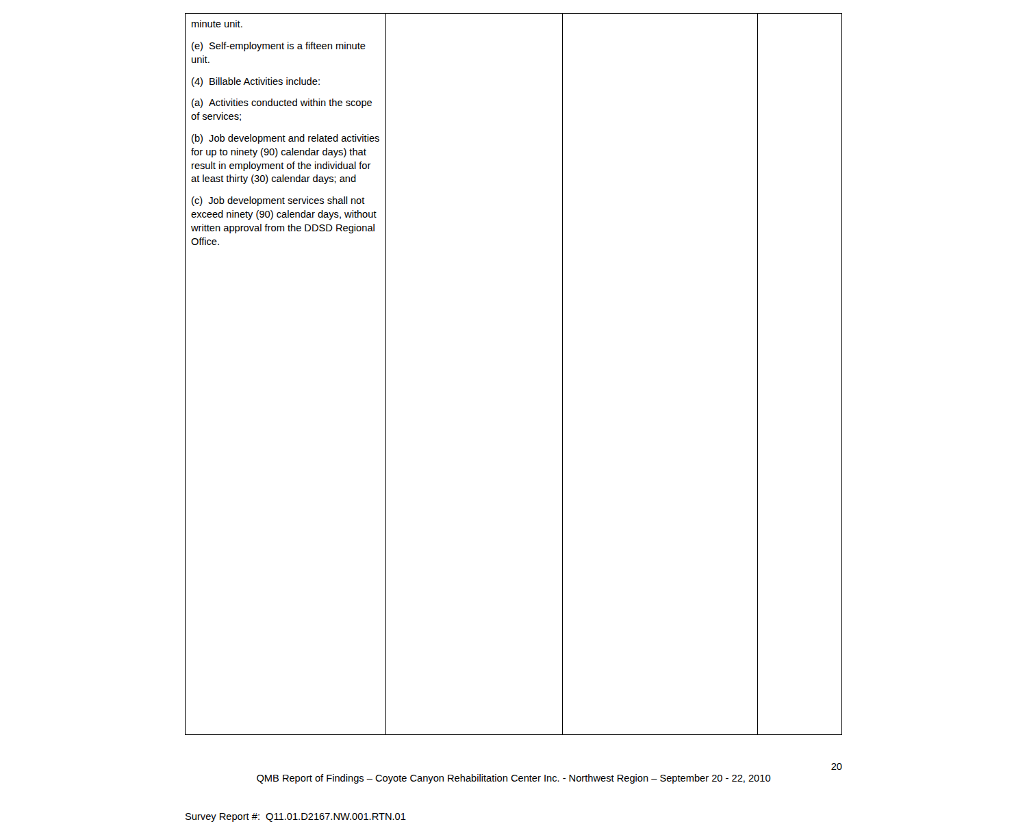| minute unit. (e) Self-employment is a fifteen minute unit. (4) Billable Activities include: (a) Activities conducted within the scope of services; (b) Job development and related activities for up to ninety (90) calendar days) that result in employment of the individual for at least thirty (30) calendar days; and (c) Job development services shall not exceed ninety (90) calendar days, without written approval from the DDSD Regional Office. | | | |
20 QMB Report of Findings – Coyote Canyon Rehabilitation Center Inc. - Northwest Region – September 20 - 22, 2010
Survey Report #: Q11.01.D2167.NW.001.RTN.01